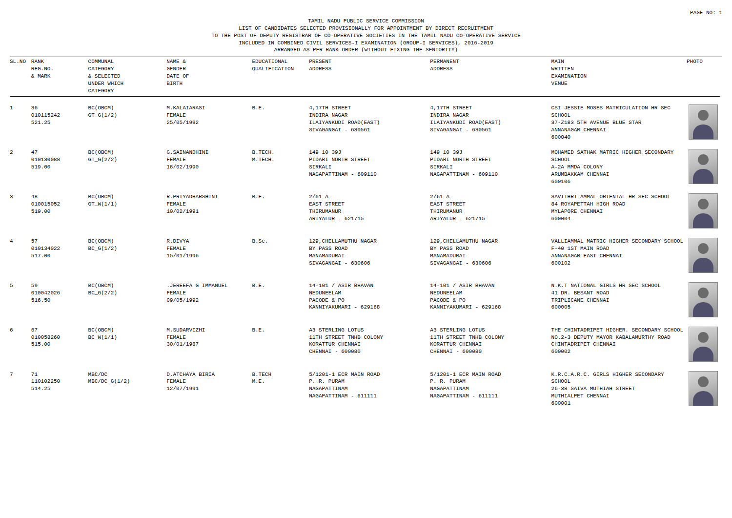PAGE NO: 1
TAMIL NADU PUBLIC SERVICE COMMISSION
LIST OF CANDIDATES SELECTED PROVISIONALLY FOR APPOINTMENT BY DIRECT RECRUITMENT
TO THE POST OF DEPUTY REGISTRAR OF CO-OPERATIVE SOCIETIES IN THE TAMIL NADU CO-OPERATIVE SERVICE
INCLUDED IN COMBINED CIVIL SERVICES-I EXAMINATION (GROUP-I SERVICES), 2016-2019
ARRANGED AS PER RANK ORDER (WITHOUT FIXING THE SENIORITY)
| SL.NO | RANK REG.NO. & MARK | COMMUNAL CATEGORY & SELECTED UNDER WHICH CATEGORY | NAME & GENDER DATE OF BIRTH | EDUCATIONAL QUALIFICATION | PRESENT ADDRESS | PERMANENT ADDRESS | MAIN WRITTEN EXAMINATION VENUE | PHOTO |
| --- | --- | --- | --- | --- | --- | --- | --- | --- |
| 1 | 36 010115242 521.25 | BC(OBCM) GT_G(1/2) | M.KALAIARASI FEMALE 25/05/1992 | B.E. | 4,17TH STREET INDIRA NAGAR ILAIYANKUDI ROAD(EAST) SIVAGANGAI - 630561 | 4,17TH STREET INDIRA NAGAR ILAIYANKUDI ROAD(EAST) SIVAGANGAI - 630561 | CSI JESSIE MOSES MATRICULATION HR SEC SCHOOL 37-Z183 5TH AVENUE BLUE STAR ANNANAGAR CHENNAI 600040 | |
| 2 | 47 010130088 519.00 | BC(OBCM) GT_G(2/2) | G.SAINANDHINI FEMALE 18/02/1990 | B.TECH. M.TECH. | 149 10 39J PIDARI NORTH STREET SIRKALI NAGAPATTINAM - 609110 | 149 10 39J PIDARI NORTH STREET SIRKALI NAGAPATTINAM - 609110 | MOHAMED SATHAK MATRIC HIGHER SECONDARY SCHOOL A-2A MMDA COLONY ARUMBAKKAM CHENNAI 600106 | |
| 3 | 48 010015052 519.00 | BC(OBCM) GT_W(1/1) | R.PRIYADHARSHINI FEMALE 10/02/1991 | B.E. | 2/61-A EAST STREET THIRUMANUR ARIYALUR - 621715 | 2/61-A EAST STREET THIRUMANUR ARIYALUR - 621715 | SAVITHRI AMMAL ORIENTAL HR SEC SCHOOL 84 ROYAPETTAH HIGH ROAD MYLAPORE CHENNAI 600004 | |
| 4 | 57 010134022 517.00 | BC(OBCM) BC_G(1/2) | R.DIVYA FEMALE 15/01/1996 | B.Sc. | 129,CHELLAMUTHU NAGAR BY PASS ROAD MANAMADURAI SIVAGANGAI - 630606 | 129,CHELLAMUTHU NAGAR BY PASS ROAD MANAMADURAI SIVAGANGAI - 630606 | VALLIAMMAL MATRIC HIGHER SECONDARY SCHOOL F-40 1ST MAIN ROAD ANNANAGAR EAST CHENNAI 600102 | |
| 5 | 59 010042026 516.50 | BC(OBCM) BC_G(2/2) | .JEREEFA G IMMANUEL FEMALE 09/05/1992 | B.E. | 14-101 / ASIR BHAVAN NEDUNEELAM PACODE & PO KANNIYAKUMARI - 629168 | 14-101 / ASIR BHAVAN NEDUNEELAM PACODE & PO KANNIYAKUMARI - 629168 | N.K.T NATIONAL GIRLS HR SEC SCHOOL 41 DR. BESANT ROAD TRIPLICANE CHENNAI 600005 | |
| 6 | 67 010058260 515.00 | BC(OBCM) BC_W(1/1) | M.SUDARVIZHI FEMALE 30/01/1987 | B.E. | A3 STERLING LOTUS 11TH STREET TNHB COLONY KORATTUR CHENNAI CHENNAI - 600080 | A3 STERLING LOTUS 11TH STREET TNHB COLONY KORATTUR CHENNAI CHENNAI - 600080 | THE CHINTADRIPET HIGHER. SECONDARY SCHOOL NO.2-3 DEPUTY MAYOR KABALAMURTHY ROAD CHINTADRIPET CHENNAI 600002 | |
| 7 | 71 110102250 514.25 | MBC/DC MBC/DC_G(1/2) | D.ATCHAYA BIRIA FEMALE 12/07/1991 | B.TECH M.E. | 5/1201-1 ECR MAIN ROAD P. R. PURAM NAGAPATTINAM NAGAPATTINAM - 611111 | 5/1201-1 ECR MAIN ROAD P. R. PURAM NAGAPATTINAM NAGAPATTINAM - 611111 | K.R.C.A.R.C. GIRLS HIGHER SECONDARY SCHOOL 26-38 SAIVA MUTHIAH STREET MUTHIALPET CHENNAI 600001 | |